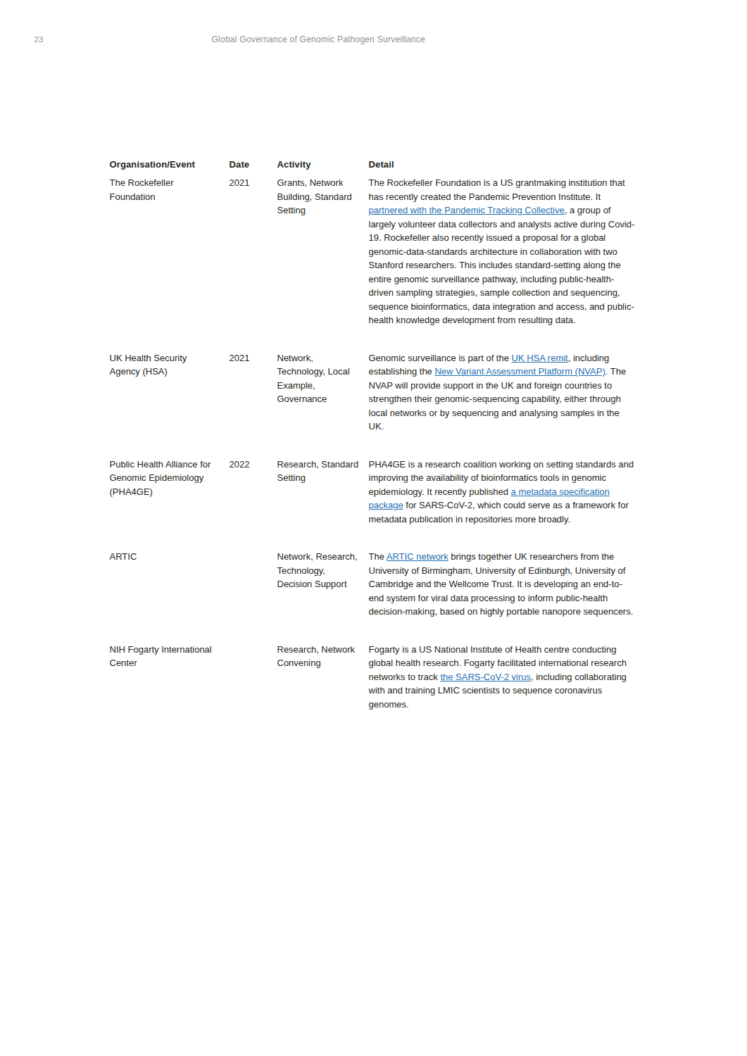23
Global Governance of Genomic Pathogen Surveillance
| Organisation/Event | Date | Activity | Detail |
| --- | --- | --- | --- |
| The Rockefeller Foundation | 2021 | Grants, Network Building, Standard Setting | The Rockefeller Foundation is a US grantmaking institution that has recently created the Pandemic Prevention Institute. It partnered with the Pandemic Tracking Collective , a group of largely volunteer data collectors and analysts active during Covid-19. Rockefeller also recently issued a proposal for a global genomic-data-standards architecture in collaboration with two Stanford researchers. This includes standard-setting along the entire genomic surveillance pathway, including public-health-driven sampling strategies, sample collection and sequencing, sequence bioinformatics, data integration and access, and public-health knowledge development from resulting data. |
| UK Health Security Agency (HSA) | 2021 | Network, Technology, Local Example, Governance | Genomic surveillance is part of the UK HSA remit , including establishing the New Variant Assessment Platform (NVAP) . The NVAP will provide support in the UK and foreign countries to strengthen their genomic-sequencing capability, either through local networks or by sequencing and analysing samples in the UK. |
| Public Health Alliance for Genomic Epidemiology (PHA4GE) | 2022 | Research, Standard Setting | PHA4GE is a research coalition working on setting standards and improving the availability of bioinformatics tools in genomic epidemiology. It recently published a metadata specification package for SARS-CoV-2, which could serve as a framework for metadata publication in repositories more broadly. |
| ARTIC | | Network, Research, Technology, Decision Support | The ARTIC network brings together UK researchers from the University of Birmingham, University of Edinburgh, University of Cambridge and the Wellcome Trust. It is developing an end-to-end system for viral data processing to inform public-health decision-making, based on highly portable nanopore sequencers. |
| NIH Fogarty International Center | | Research, Network Convening | Fogarty is a US National Institute of Health centre conducting global health research. Fogarty facilitated international research networks to track the SARS-CoV-2 virus , including collaborating with and training LMIC scientists to sequence coronavirus genomes. |